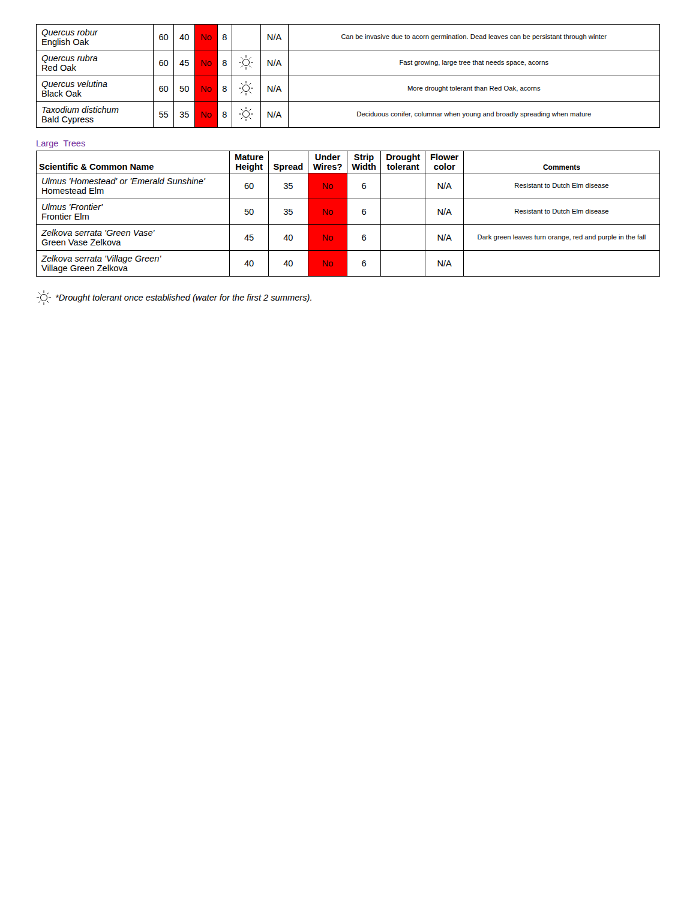| Quercus robur English Oak | 60 | 40 | No | 8 | | N/A | Can be invasive due to acorn germination. Dead leaves can be persistant through winter |
| Quercus rubra Red Oak | 60 | 45 | No | 8 | | N/A | Fast growing, large tree that needs space, acorns |
| Quercus velutina Black Oak | 60 | 50 | No | 8 | | N/A | More drought tolerant than Red Oak, acorns |
| Taxodium distichum Bald Cypress | 55 | 35 | No | 8 | | N/A | Deciduous conifer, columnar when young and broadly spreading when mature |
Large Trees
| Scientific & Common Name | Mature Height | Spread | Under Wires? | Strip Width | Drought tolerant | Flower color | Comments |
| --- | --- | --- | --- | --- | --- | --- | --- |
| Ulmus 'Homestead' or 'Emerald Sunshine' Homestead Elm | 60 | 35 | No | 6 | | N/A | Resistant to Dutch Elm disease |
| Ulmus 'Frontier' Frontier Elm | 50 | 35 | No | 6 | | N/A | Resistant to Dutch Elm disease |
| Zelkova serrata 'Green Vase' Green Vase Zelkova | 45 | 40 | No | 6 | | N/A | Dark green leaves turn orange, red and purple in the fall |
| Zelkova serrata 'Village Green' Village Green Zelkova | 40 | 40 | No | 6 | | N/A | |
*Drought tolerant once established (water for the first 2 summers).